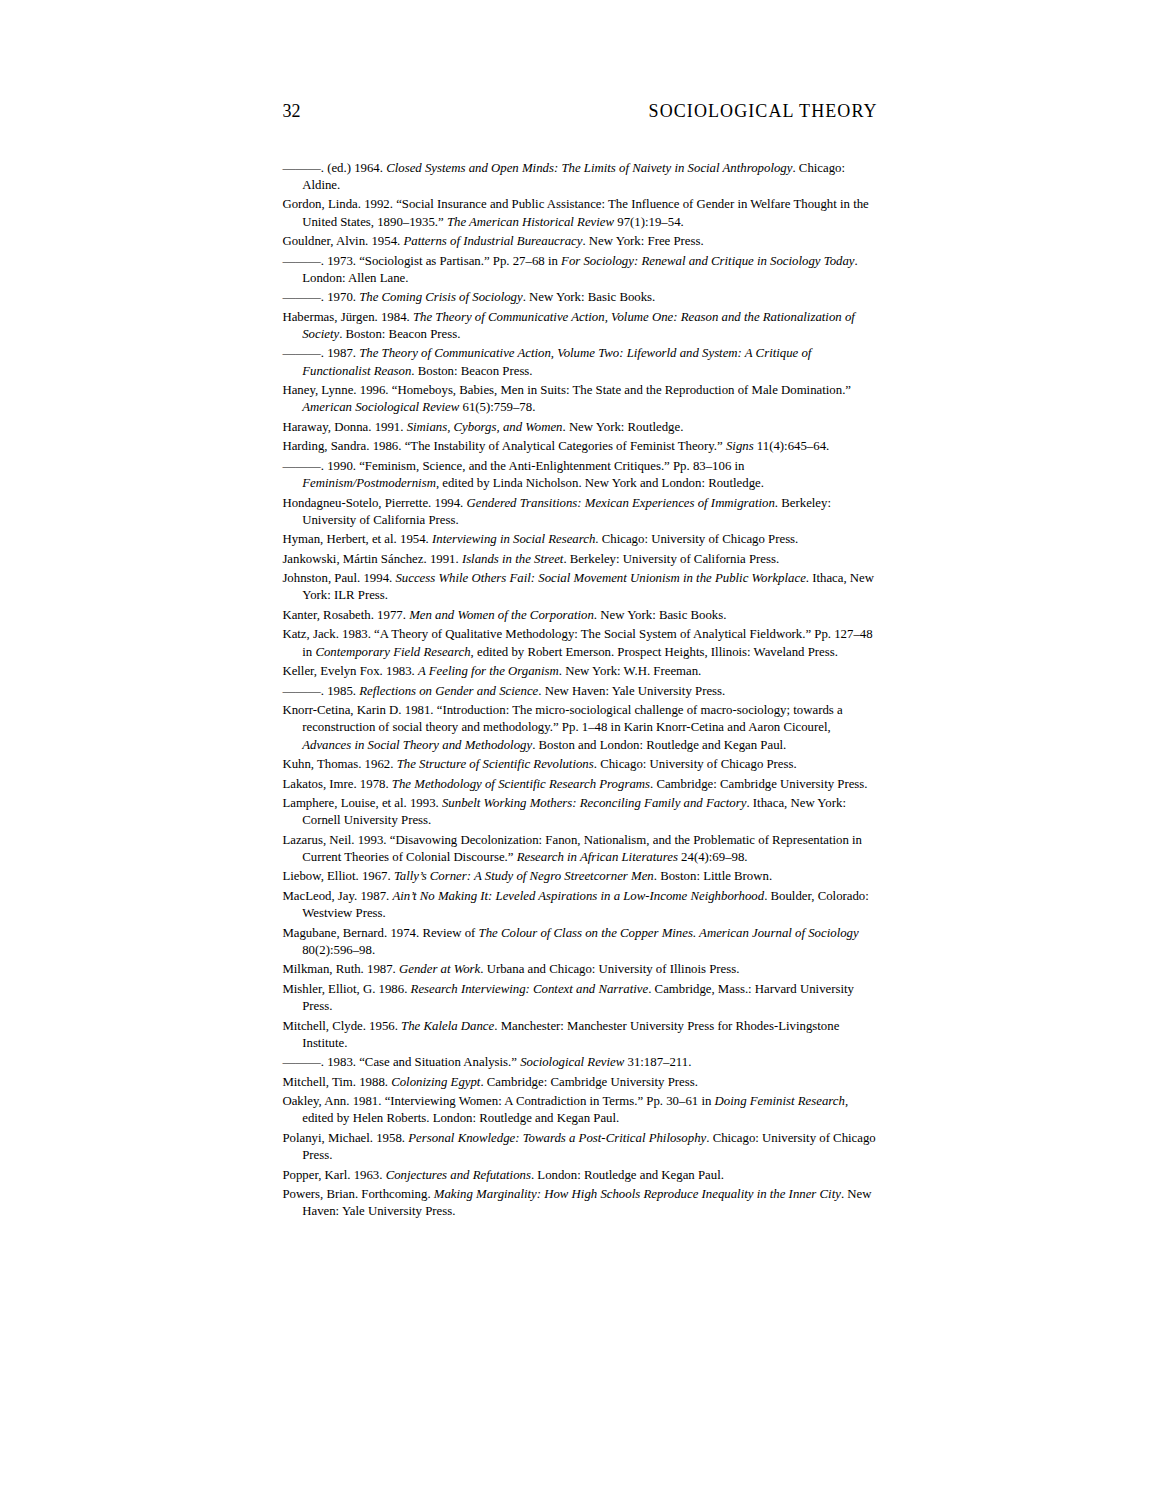32 SOCIOLOGICAL THEORY
———. (ed.) 1964. Closed Systems and Open Minds: The Limits of Naivety in Social Anthropology. Chicago: Aldine.
Gordon, Linda. 1992. “Social Insurance and Public Assistance: The Influence of Gender in Welfare Thought in the United States, 1890–1935.” The American Historical Review 97(1):19–54.
Gouldner, Alvin. 1954. Patterns of Industrial Bureaucracy. New York: Free Press.
———. 1973. “Sociologist as Partisan.” Pp. 27–68 in For Sociology: Renewal and Critique in Sociology Today. London: Allen Lane.
———. 1970. The Coming Crisis of Sociology. New York: Basic Books.
Habermas, Jürgen. 1984. The Theory of Communicative Action, Volume One: Reason and the Rationalization of Society. Boston: Beacon Press.
———. 1987. The Theory of Communicative Action, Volume Two: Lifeworld and System: A Critique of Functionalist Reason. Boston: Beacon Press.
Haney, Lynne. 1996. “Homeboys, Babies, Men in Suits: The State and the Reproduction of Male Domination.” American Sociological Review 61(5):759–78.
Haraway, Donna. 1991. Simians, Cyborgs, and Women. New York: Routledge.
Harding, Sandra. 1986. “The Instability of Analytical Categories of Feminist Theory.” Signs 11(4):645–64.
———. 1990. “Feminism, Science, and the Anti-Enlightenment Critiques.” Pp. 83–106 in Feminism/Postmodernism, edited by Linda Nicholson. New York and London: Routledge.
Hondagneu-Sotelo, Pierrette. 1994. Gendered Transitions: Mexican Experiences of Immigration. Berkeley: University of California Press.
Hyman, Herbert, et al. 1954. Interviewing in Social Research. Chicago: University of Chicago Press.
Jankowski, Mártin Sánchez. 1991. Islands in the Street. Berkeley: University of California Press.
Johnston, Paul. 1994. Success While Others Fail: Social Movement Unionism in the Public Workplace. Ithaca, New York: ILR Press.
Kanter, Rosabeth. 1977. Men and Women of the Corporation. New York: Basic Books.
Katz, Jack. 1983. “A Theory of Qualitative Methodology: The Social System of Analytical Fieldwork.” Pp. 127–48 in Contemporary Field Research, edited by Robert Emerson. Prospect Heights, Illinois: Waveland Press.
Keller, Evelyn Fox. 1983. A Feeling for the Organism. New York: W.H. Freeman.
———. 1985. Reflections on Gender and Science. New Haven: Yale University Press.
Knorr-Cetina, Karin D. 1981. “Introduction: The micro-sociological challenge of macro-sociology; towards a reconstruction of social theory and methodology.” Pp. 1–48 in Karin Knorr-Cetina and Aaron Cicourel, Advances in Social Theory and Methodology. Boston and London: Routledge and Kegan Paul.
Kuhn, Thomas. 1962. The Structure of Scientific Revolutions. Chicago: University of Chicago Press.
Lakatos, Imre. 1978. The Methodology of Scientific Research Programs. Cambridge: Cambridge University Press.
Lamphere, Louise, et al. 1993. Sunbelt Working Mothers: Reconciling Family and Factory. Ithaca, New York: Cornell University Press.
Lazarus, Neil. 1993. “Disavowing Decolonization: Fanon, Nationalism, and the Problematic of Representation in Current Theories of Colonial Discourse.” Research in African Literatures 24(4):69–98.
Liebow, Elliot. 1967. Tally’s Corner: A Study of Negro Streetcorner Men. Boston: Little Brown.
MacLeod, Jay. 1987. Ain’t No Making It: Leveled Aspirations in a Low-Income Neighborhood. Boulder, Colorado: Westview Press.
Magubane, Bernard. 1974. Review of The Colour of Class on the Copper Mines. American Journal of Sociology 80(2):596–98.
Milkman, Ruth. 1987. Gender at Work. Urbana and Chicago: University of Illinois Press.
Mishler, Elliot, G. 1986. Research Interviewing: Context and Narrative. Cambridge, Mass.: Harvard University Press.
Mitchell, Clyde. 1956. The Kalela Dance. Manchester: Manchester University Press for Rhodes-Livingstone Institute.
———. 1983. “Case and Situation Analysis.” Sociological Review 31:187–211.
Mitchell, Tim. 1988. Colonizing Egypt. Cambridge: Cambridge University Press.
Oakley, Ann. 1981. “Interviewing Women: A Contradiction in Terms.” Pp. 30–61 in Doing Feminist Research, edited by Helen Roberts. London: Routledge and Kegan Paul.
Polanyi, Michael. 1958. Personal Knowledge: Towards a Post-Critical Philosophy. Chicago: University of Chicago Press.
Popper, Karl. 1963. Conjectures and Refutations. London: Routledge and Kegan Paul.
Powers, Brian. Forthcoming. Making Marginality: How High Schools Reproduce Inequality in the Inner City. New Haven: Yale University Press.